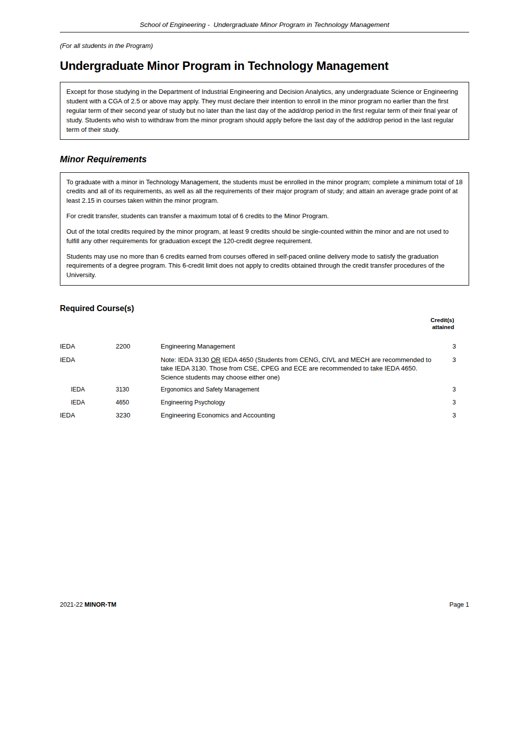School of Engineering - Undergraduate Minor Program in Technology Management
(For all students in the Program)
Undergraduate Minor Program in Technology Management
Except for those studying in the Department of Industrial Engineering and Decision Analytics, any undergraduate Science or Engineering student with a CGA of 2.5 or above may apply. They must declare their intention to enroll in the minor program no earlier than the first regular term of their second year of study but no later than the last day of the add/drop period in the first regular term of their final year of study. Students who wish to withdraw from the minor program should apply before the last day of the add/drop period in the last regular term of their study.
Minor Requirements
To graduate with a minor in Technology Management, the students must be enrolled in the minor program; complete a minimum total of 18 credits and all of its requirements, as well as all the requirements of their major program of study; and attain an average grade point of at least 2.15 in courses taken within the minor program.
For credit transfer, students can transfer a maximum total of 6 credits to the Minor Program.
Out of the total credits required by the minor program, at least 9 credits should be single-counted within the minor and are not used to fulfill any other requirements for graduation except the 120-credit degree requirement.
Students may use no more than 6 credits earned from courses offered in self-paced online delivery mode to satisfy the graduation requirements of a degree program. This 6-credit limit does not apply to credits obtained through the credit transfer procedures of the University.
Required Course(s)
Credit(s)
attained
| IEDA | 2200 | Engineering Management | 3 |
| IEDA | | Note: IEDA 3130 OR IEDA 4650 (Students from CENG, CIVL and MECH are recommended to take IEDA 3130. Those from CSE, CPEG and ECE are recommended to take IEDA 4650. Science students may choose either one) | 3 |
| IEDA | 3130 | Ergonomics and Safety Management | 3 |
| IEDA | 4650 | Engineering Psychology | 3 |
| IEDA | 3230 | Engineering Economics and Accounting | 3 |
2021-22 MINOR-TM
Page 1